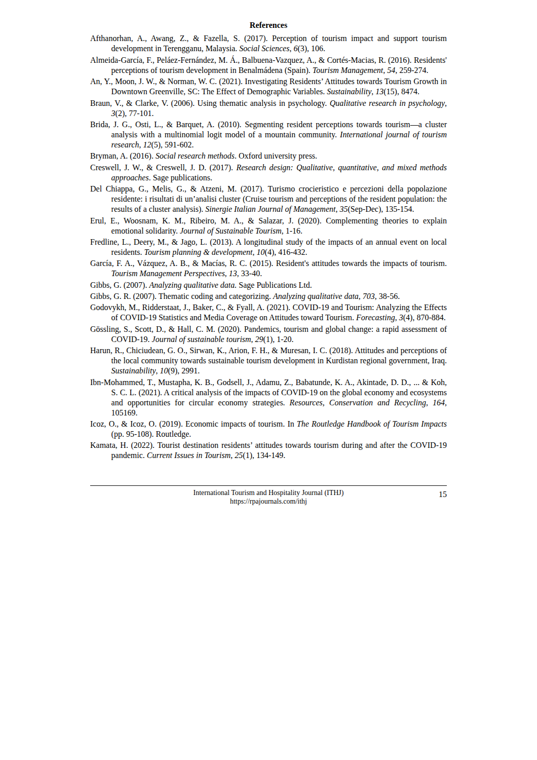References
Afthanorhan, A., Awang, Z., & Fazella, S. (2017). Perception of tourism impact and support tourism development in Terengganu, Malaysia. Social Sciences, 6(3), 106.
Almeida-García, F., Peláez-Fernández, M. Á., Balbuena-Vazquez, A., & Cortés-Macias, R. (2016). Residents' perceptions of tourism development in Benalmádena (Spain). Tourism Management, 54, 259-274.
An, Y., Moon, J. W., & Norman, W. C. (2021). Investigating Residents’ Attitudes towards Tourism Growth in Downtown Greenville, SC: The Effect of Demographic Variables. Sustainability, 13(15), 8474.
Braun, V., & Clarke, V. (2006). Using thematic analysis in psychology. Qualitative research in psychology, 3(2), 77-101.
Brida, J. G., Osti, L., & Barquet, A. (2010). Segmenting resident perceptions towards tourism—a cluster analysis with a multinomial logit model of a mountain community. International journal of tourism research, 12(5), 591-602.
Bryman, A. (2016). Social research methods. Oxford university press.
Creswell, J. W., & Creswell, J. D. (2017). Research design: Qualitative, quantitative, and mixed methods approaches. Sage publications.
Del Chiappa, G., Melis, G., & Atzeni, M. (2017). Turismo crocieristico e percezioni della popolazione residente: i risultati di un’analisi cluster (Cruise tourism and perceptions of the resident population: the results of a cluster analysis). Sinergie Italian Journal of Management, 35(Sep-Dec), 135-154.
Erul, E., Woosnam, K. M., Ribeiro, M. A., & Salazar, J. (2020). Complementing theories to explain emotional solidarity. Journal of Sustainable Tourism, 1-16.
Fredline, L., Deery, M., & Jago, L. (2013). A longitudinal study of the impacts of an annual event on local residents. Tourism planning & development, 10(4), 416-432.
García, F. A., Vázquez, A. B., & Macías, R. C. (2015). Resident's attitudes towards the impacts of tourism. Tourism Management Perspectives, 13, 33-40.
Gibbs, G. (2007). Analyzing qualitative data. Sage Publications Ltd.
Gibbs, G. R. (2007). Thematic coding and categorizing. Analyzing qualitative data, 703, 38-56.
Godovykh, M., Ridderstaat, J., Baker, C., & Fyall, A. (2021). COVID-19 and Tourism: Analyzing the Effects of COVID-19 Statistics and Media Coverage on Attitudes toward Tourism. Forecasting, 3(4), 870-884.
Gössling, S., Scott, D., & Hall, C. M. (2020). Pandemics, tourism and global change: a rapid assessment of COVID-19. Journal of sustainable tourism, 29(1), 1-20.
Harun, R., Chiciudean, G. O., Sirwan, K., Arion, F. H., & Muresan, I. C. (2018). Attitudes and perceptions of the local community towards sustainable tourism development in Kurdistan regional government, Iraq. Sustainability, 10(9), 2991.
Ibn-Mohammed, T., Mustapha, K. B., Godsell, J., Adamu, Z., Babatunde, K. A., Akintade, D. D., ... & Koh, S. C. L. (2021). A critical analysis of the impacts of COVID-19 on the global economy and ecosystems and opportunities for circular economy strategies. Resources, Conservation and Recycling, 164, 105169.
Icoz, O., & Icoz, O. (2019). Economic impacts of tourism. In The Routledge Handbook of Tourism Impacts (pp. 95-108). Routledge.
Kamata, H. (2022). Tourist destination residents’ attitudes towards tourism during and after the COVID-19 pandemic. Current Issues in Tourism, 25(1), 134-149.
International Tourism and Hospitality Journal (ITHJ)
https://rpajournals.com/ithj
15